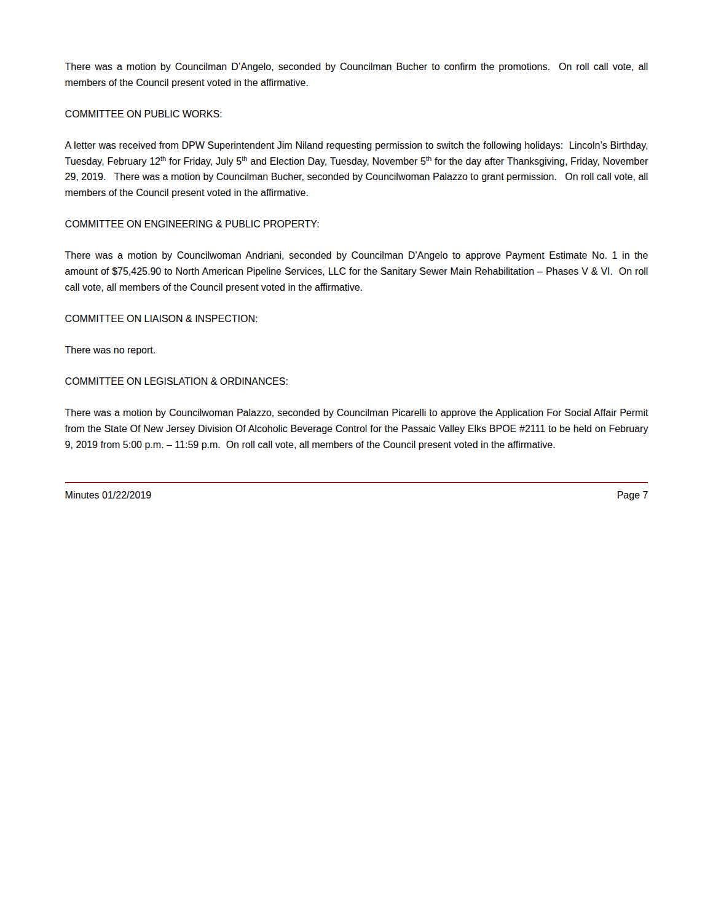There was a motion by Councilman D’Angelo, seconded by Councilman Bucher to confirm the promotions. On roll call vote, all members of the Council present voted in the affirmative.
Committee On Public Works:
A letter was received from DPW Superintendent Jim Niland requesting permission to switch the following holidays: Lincoln’s Birthday, Tuesday, February 12th for Friday, July 5th and Election Day, Tuesday, November 5th for the day after Thanksgiving, Friday, November 29, 2019. There was a motion by Councilman Bucher, seconded by Councilwoman Palazzo to grant permission. On roll call vote, all members of the Council present voted in the affirmative.
Committee On Engineering & Public Property:
There was a motion by Councilwoman Andriani, seconded by Councilman D’Angelo to approve Payment Estimate No. 1 in the amount of $75,425.90 to North American Pipeline Services, LLC for the Sanitary Sewer Main Rehabilitation – Phases V & VI. On roll call vote, all members of the Council present voted in the affirmative.
Committee On Liaison & Inspection:
There was no report.
Committee On Legislation & Ordinances:
There was a motion by Councilwoman Palazzo, seconded by Councilman Picarelli to approve the Application For Social Affair Permit from the State Of New Jersey Division Of Alcoholic Beverage Control for the Passaic Valley Elks BPOE #2111 to be held on February 9, 2019 from 5:00 p.m. – 11:59 p.m. On roll call vote, all members of the Council present voted in the affirmative.
Minutes 01/22/2019 Page 7